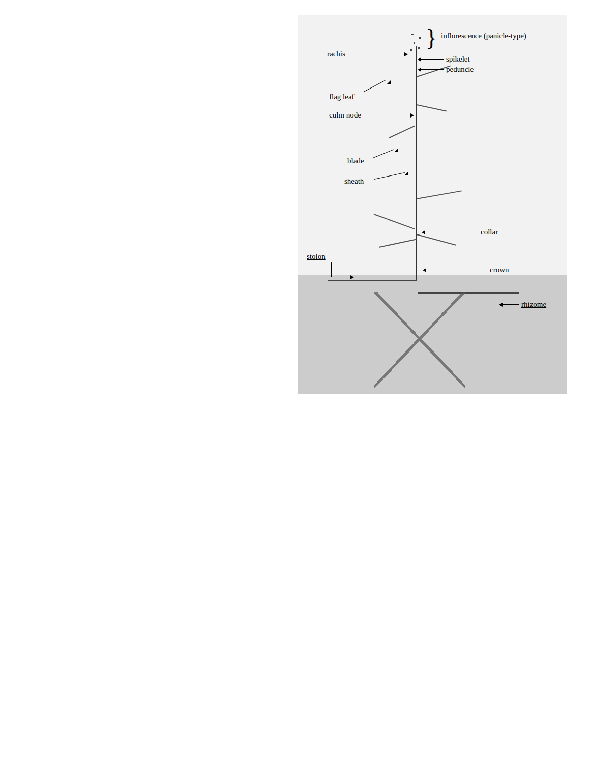}
inflorescence (panicle-type)
spikelet
peduncle
collar
crown
rhizome
rachis
flag leaf
culm node
blade
sheath
stolon